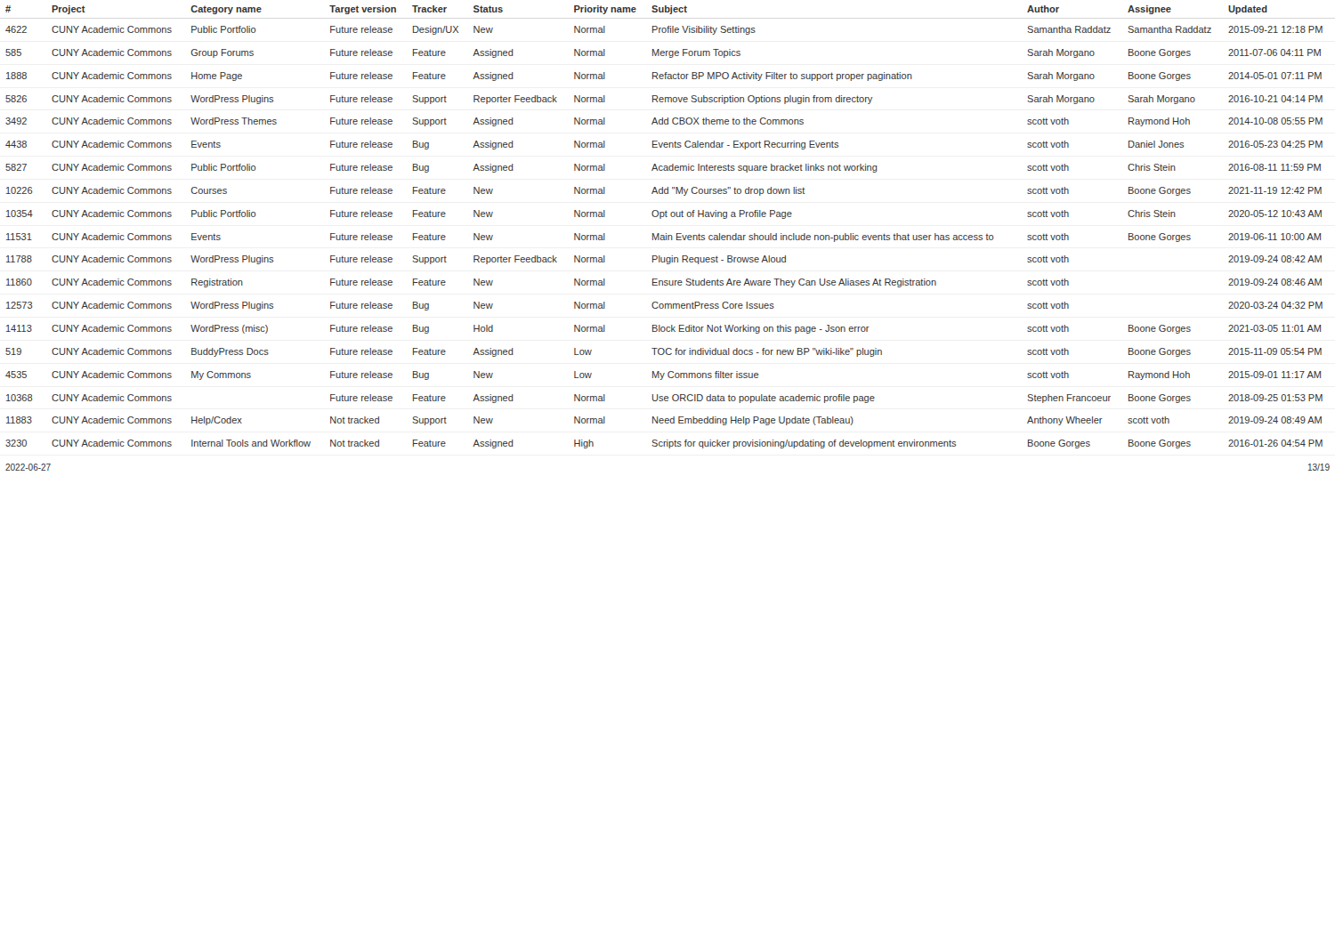| # | Project | Category name | Target version | Tracker | Status | Priority name | Subject | Author | Assignee | Updated |
| --- | --- | --- | --- | --- | --- | --- | --- | --- | --- | --- |
| 4622 | CUNY Academic Commons | Public Portfolio | Future release | Design/UX | New | Normal | Profile Visibility Settings | Samantha Raddatz | Samantha Raddatz | 2015-09-21 12:18 PM |
| 585 | CUNY Academic Commons | Group Forums | Future release | Feature | Assigned | Normal | Merge Forum Topics | Sarah Morgano | Boone Gorges | 2011-07-06 04:11 PM |
| 1888 | CUNY Academic Commons | Home Page | Future release | Feature | Assigned | Normal | Refactor BP MPO Activity Filter to support proper pagination | Sarah Morgano | Boone Gorges | 2014-05-01 07:11 PM |
| 5826 | CUNY Academic Commons | WordPress Plugins | Future release | Support | Reporter Feedback | Normal | Remove Subscription Options plugin from directory | Sarah Morgano | Sarah Morgano | 2016-10-21 04:14 PM |
| 3492 | CUNY Academic Commons | WordPress Themes | Future release | Support | Assigned | Normal | Add CBOX theme to the Commons | scott voth | Raymond Hoh | 2014-10-08 05:55 PM |
| 4438 | CUNY Academic Commons | Events | Future release | Bug | Assigned | Normal | Events Calendar - Export Recurring Events | scott voth | Daniel Jones | 2016-05-23 04:25 PM |
| 5827 | CUNY Academic Commons | Public Portfolio | Future release | Bug | Assigned | Normal | Academic Interests square bracket links not working | scott voth | Chris Stein | 2016-08-11 11:59 PM |
| 10226 | CUNY Academic Commons | Courses | Future release | Feature | New | Normal | Add "My Courses" to drop down list | scott voth | Boone Gorges | 2021-11-19 12:42 PM |
| 10354 | CUNY Academic Commons | Public Portfolio | Future release | Feature | New | Normal | Opt out of Having a Profile Page | scott voth | Chris Stein | 2020-05-12 10:43 AM |
| 11531 | CUNY Academic Commons | Events | Future release | Feature | New | Normal | Main Events calendar should include non-public events that user has access to | scott voth | Boone Gorges | 2019-06-11 10:00 AM |
| 11788 | CUNY Academic Commons | WordPress Plugins | Future release | Support | Reporter Feedback | Normal | Plugin Request - Browse Aloud | scott voth | | 2019-09-24 08:42 AM |
| 11860 | CUNY Academic Commons | Registration | Future release | Feature | New | Normal | Ensure Students Are Aware They Can Use Aliases At Registration | scott voth | | 2019-09-24 08:46 AM |
| 12573 | CUNY Academic Commons | WordPress Plugins | Future release | Bug | New | Normal | CommentPress Core Issues | scott voth | | 2020-03-24 04:32 PM |
| 14113 | CUNY Academic Commons | WordPress (misc) | Future release | Bug | Hold | Normal | Block Editor Not Working on this page - Json error | scott voth | Boone Gorges | 2021-03-05 11:01 AM |
| 519 | CUNY Academic Commons | BuddyPress Docs | Future release | Feature | Assigned | Low | TOC for individual docs - for new BP "wiki-like" plugin | scott voth | Boone Gorges | 2015-11-09 05:54 PM |
| 4535 | CUNY Academic Commons | My Commons | Future release | Bug | New | Low | My Commons filter issue | scott voth | Raymond Hoh | 2015-09-01 11:17 AM |
| 10368 | CUNY Academic Commons | | Future release | Feature | Assigned | Normal | Use ORCID data to populate academic profile page | Stephen Francoeur | Boone Gorges | 2018-09-25 01:53 PM |
| 11883 | CUNY Academic Commons | Help/Codex | Not tracked | Support | New | Normal | Need Embedding Help Page Update (Tableau) | Anthony Wheeler | scott voth | 2019-09-24 08:49 AM |
| 3230 | CUNY Academic Commons | Internal Tools and Workflow | Not tracked | Feature | Assigned | High | Scripts for quicker provisioning/updating of development environments | Boone Gorges | Boone Gorges | 2016-01-26 04:54 PM |
| 2022-06-27 13/19 |